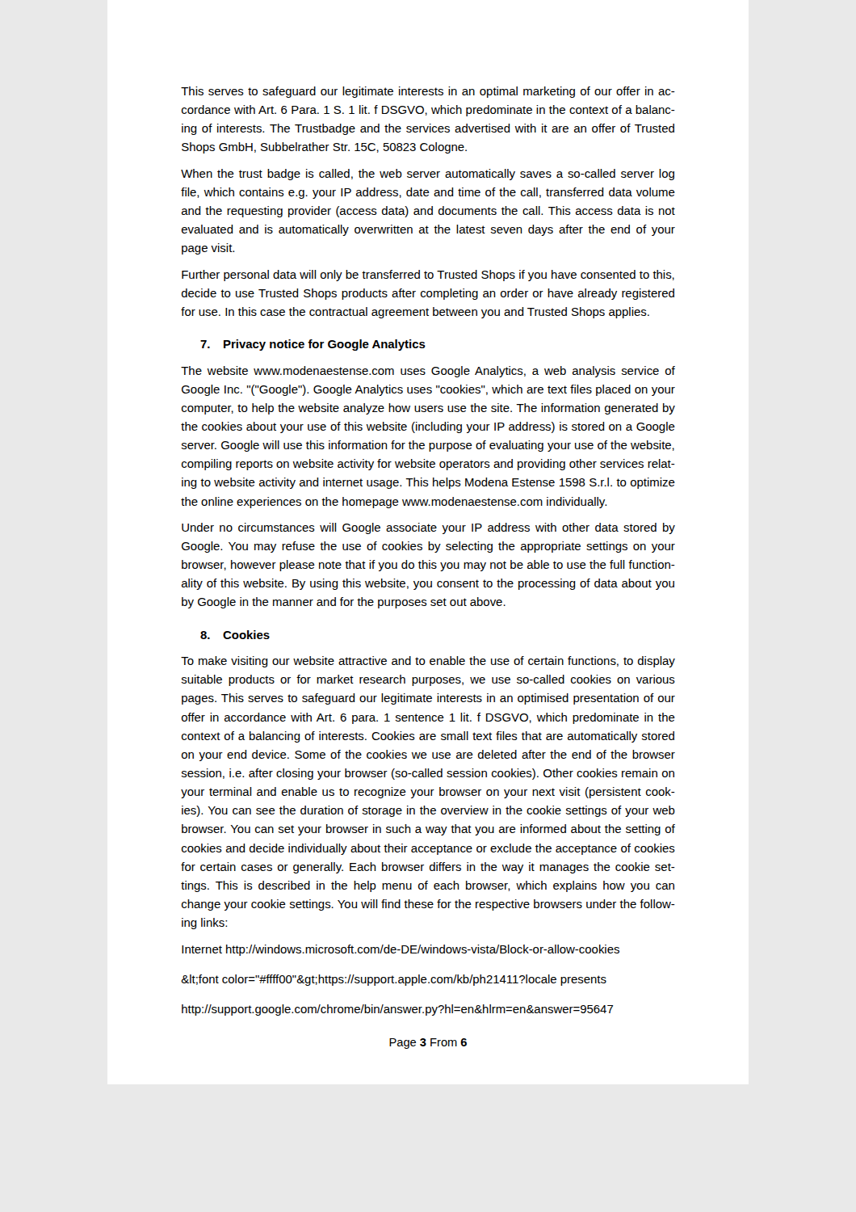This serves to safeguard our legitimate interests in an optimal marketing of our offer in accordance with Art. 6 Para. 1 S. 1 lit. f DSGVO, which predominate in the context of a balancing of interests. The Trustbadge and the services advertised with it are an offer of Trusted Shops GmbH, Subbelrather Str. 15C, 50823 Cologne.
When the trust badge is called, the web server automatically saves a so-called server log file, which contains e.g. your IP address, date and time of the call, transferred data volume and the requesting provider (access data) and documents the call. This access data is not evaluated and is automatically overwritten at the latest seven days after the end of your page visit.
Further personal data will only be transferred to Trusted Shops if you have consented to this, decide to use Trusted Shops products after completing an order or have already registered for use. In this case the contractual agreement between you and Trusted Shops applies.
Privacy notice for Google Analytics
The website www.modenaestense.com uses Google Analytics, a web analysis service of Google Inc. "("Google"). Google Analytics uses "cookies", which are text files placed on your computer, to help the website analyze how users use the site. The information generated by the cookies about your use of this website (including your IP address) is stored on a Google server. Google will use this information for the purpose of evaluating your use of the website, compiling reports on website activity for website operators and providing other services relating to website activity and internet usage. This helps Modena Estense 1598 S.r.l. to optimize the online experiences on the homepage www.modenaestense.com individually.
Under no circumstances will Google associate your IP address with other data stored by Google. You may refuse the use of cookies by selecting the appropriate settings on your browser, however please note that if you do this you may not be able to use the full functionality of this website. By using this website, you consent to the processing of data about you by Google in the manner and for the purposes set out above.
Cookies
To make visiting our website attractive and to enable the use of certain functions, to display suitable products or for market research purposes, we use so-called cookies on various pages. This serves to safeguard our legitimate interests in an optimised presentation of our offer in accordance with Art. 6 para. 1 sentence 1 lit. f DSGVO, which predominate in the context of a balancing of interests. Cookies are small text files that are automatically stored on your end device. Some of the cookies we use are deleted after the end of the browser session, i.e. after closing your browser (so-called session cookies). Other cookies remain on your terminal and enable us to recognize your browser on your next visit (persistent cookies). You can see the duration of storage in the overview in the cookie settings of your web browser. You can set your browser in such a way that you are informed about the setting of cookies and decide individually about their acceptance or exclude the acceptance of cookies for certain cases or generally. Each browser differs in the way it manages the cookie settings. This is described in the help menu of each browser, which explains how you can change your cookie settings. You will find these for the respective browsers under the following links:
Internet http://windows.microsoft.com/de-DE/windows-vista/Block-or-allow-cookies
&lt;font color="#ffff00"&gt;https://support.apple.com/kb/ph21411?locale presents
http://support.google.com/chrome/bin/answer.py?hl=en&hlrm=en&answer=95647
Page 3 From 6